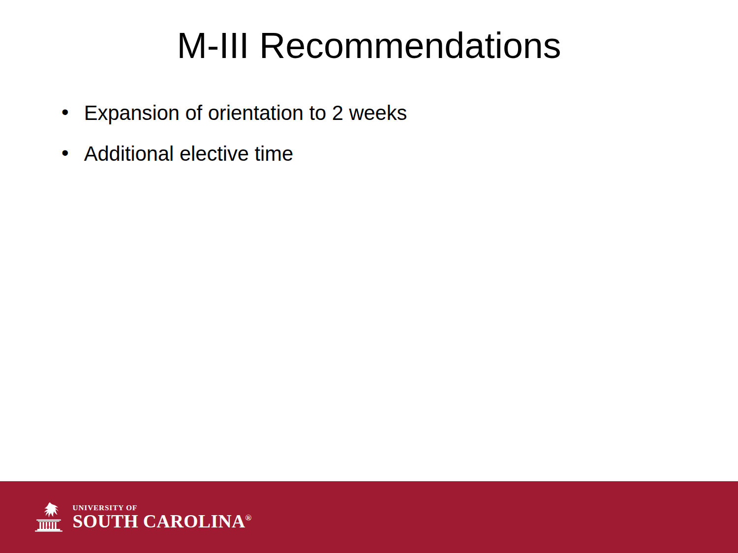M-III Recommendations
Expansion of orientation to 2 weeks
Additional elective time
1801 UNIVERSITY OF SOUTH CAROLINA®